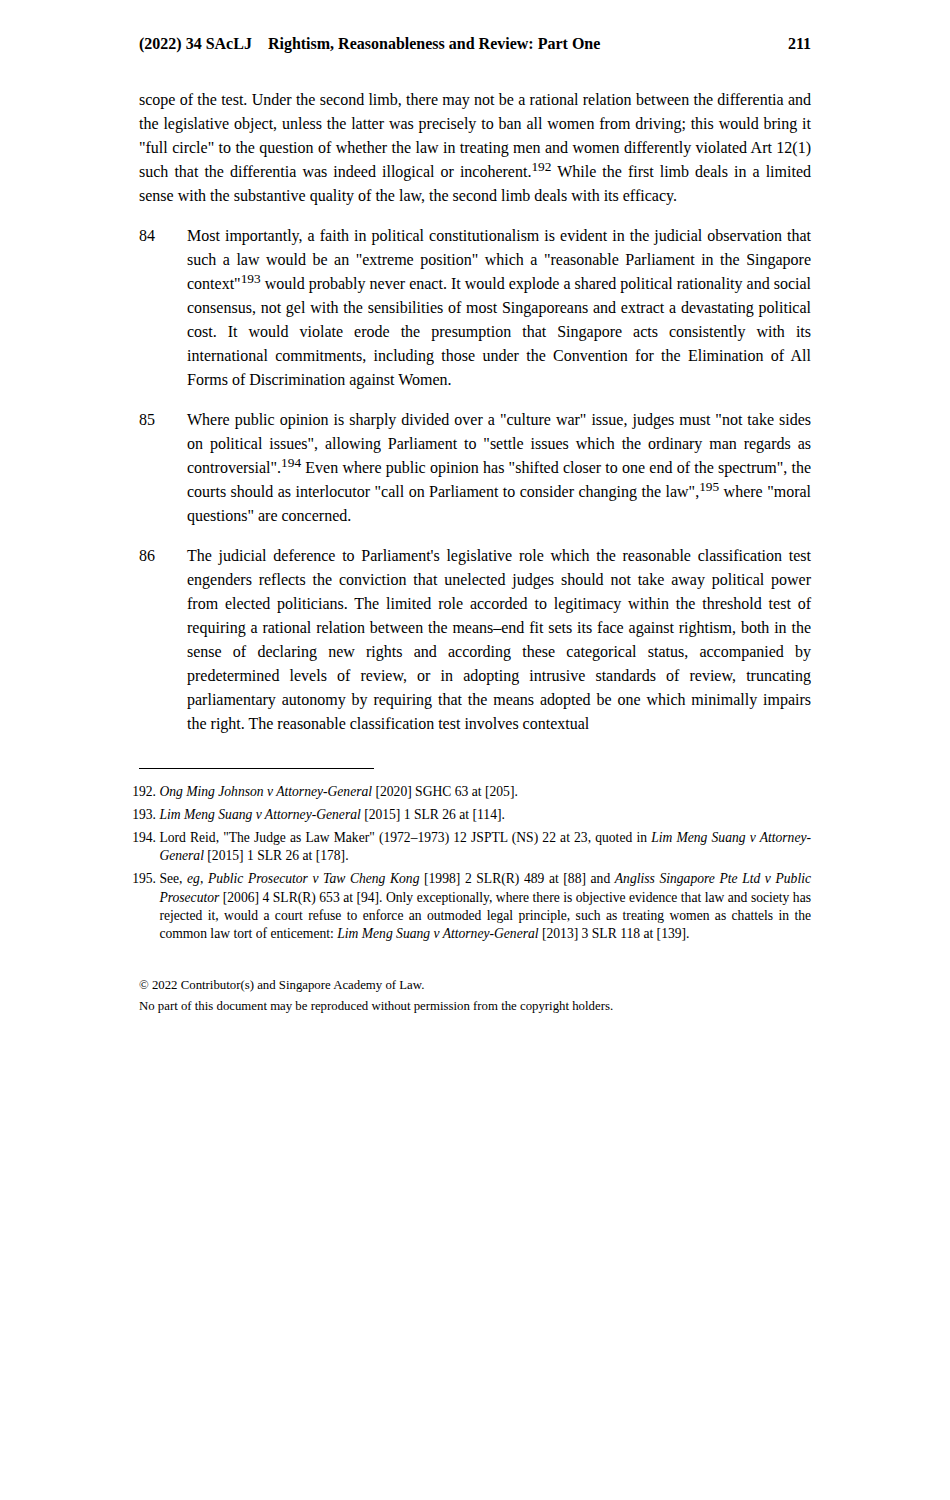(2022) 34 SAcLJ Rightism, Reasonableness and Review: Part One 211
scope of the test. Under the second limb, there may not be a rational relation between the differentia and the legislative object, unless the latter was precisely to ban all women from driving; this would bring it "full circle" to the question of whether the law in treating men and women differently violated Art 12(1) such that the differentia was indeed illogical or incoherent.192 While the first limb deals in a limited sense with the substantive quality of the law, the second limb deals with its efficacy.
84
Most importantly, a faith in political constitutionalism is evident in the judicial observation that such a law would be an "extreme position" which a "reasonable Parliament in the Singapore context"193 would probably never enact. It would explode a shared political rationality and social consensus, not gel with the sensibilities of most Singaporeans and extract a devastating political cost. It would violate erode the presumption that Singapore acts consistently with its international commitments, including those under the Convention for the Elimination of All Forms of Discrimination against Women.
85
Where public opinion is sharply divided over a "culture war" issue, judges must "not take sides on political issues", allowing Parliament to "settle issues which the ordinary man regards as controversial".194 Even where public opinion has "shifted closer to one end of the spectrum", the courts should as interlocutor "call on Parliament to consider changing the law",195 where "moral questions" are concerned.
86
The judicial deference to Parliament's legislative role which the reasonable classification test engenders reflects the conviction that unelected judges should not take away political power from elected politicians. The limited role accorded to legitimacy within the threshold test of requiring a rational relation between the means–end fit sets its face against rightism, both in the sense of declaring new rights and according these categorical status, accompanied by predetermined levels of review, or in adopting intrusive standards of review, truncating parliamentary autonomy by requiring that the means adopted be one which minimally impairs the right. The reasonable classification test involves contextual
Ong Ming Johnson v Attorney-General [2020] SGHC 63 at [205].
Lim Meng Suang v Attorney-General [2015] 1 SLR 26 at [114].
Lord Reid, "The Judge as Law Maker" (1972–1973) 12 JSPTL (NS) 22 at 23, quoted in Lim Meng Suang v Attorney-General [2015] 1 SLR 26 at [178].
See, eg, Public Prosecutor v Taw Cheng Kong [1998] 2 SLR(R) 489 at [88] and Angliss Singapore Pte Ltd v Public Prosecutor [2006] 4 SLR(R) 653 at [94]. Only exceptionally, where there is objective evidence that law and society has rejected it, would a court refuse to enforce an outmoded legal principle, such as treating women as chattels in the common law tort of enticement: Lim Meng Suang v Attorney-General [2013] 3 SLR 118 at [139].
© 2022 Contributor(s) and Singapore Academy of Law.
No part of this document may be reproduced without permission from the copyright holders.